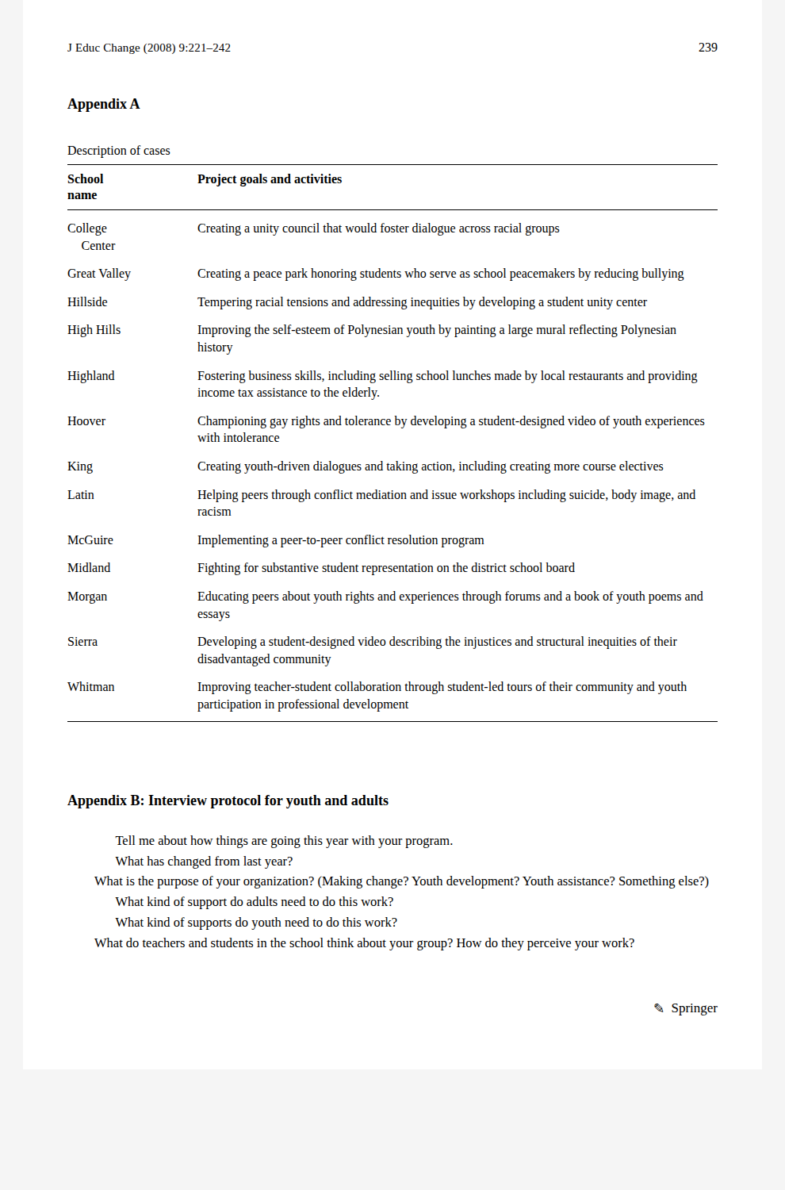J Educ Change (2008) 9:221–242 239
Appendix A
Description of cases
| School name | Project goals and activities |
| --- | --- |
| College Center | Creating a unity council that would foster dialogue across racial groups |
| Great Valley | Creating a peace park honoring students who serve as school peacemakers by reducing bullying |
| Hillside | Tempering racial tensions and addressing inequities by developing a student unity center |
| High Hills | Improving the self-esteem of Polynesian youth by painting a large mural reflecting Polynesian history |
| Highland | Fostering business skills, including selling school lunches made by local restaurants and providing income tax assistance to the elderly. |
| Hoover | Championing gay rights and tolerance by developing a student-designed video of youth experiences with intolerance |
| King | Creating youth-driven dialogues and taking action, including creating more course electives |
| Latin | Helping peers through conflict mediation and issue workshops including suicide, body image, and racism |
| McGuire | Implementing a peer-to-peer conflict resolution program |
| Midland | Fighting for substantive student representation on the district school board |
| Morgan | Educating peers about youth rights and experiences through forums and a book of youth poems and essays |
| Sierra | Developing a student-designed video describing the injustices and structural inequities of their disadvantaged community |
| Whitman | Improving teacher-student collaboration through student-led tours of their community and youth participation in professional development |
Appendix B: Interview protocol for youth and adults
Tell me about how things are going this year with your program.
What has changed from last year?
What is the purpose of your organization? (Making change? Youth development? Youth assistance? Something else?)
What kind of support do adults need to do this work?
What kind of supports do youth need to do this work?
What do teachers and students in the school think about your group? How do they perceive your work?
✎ Springer